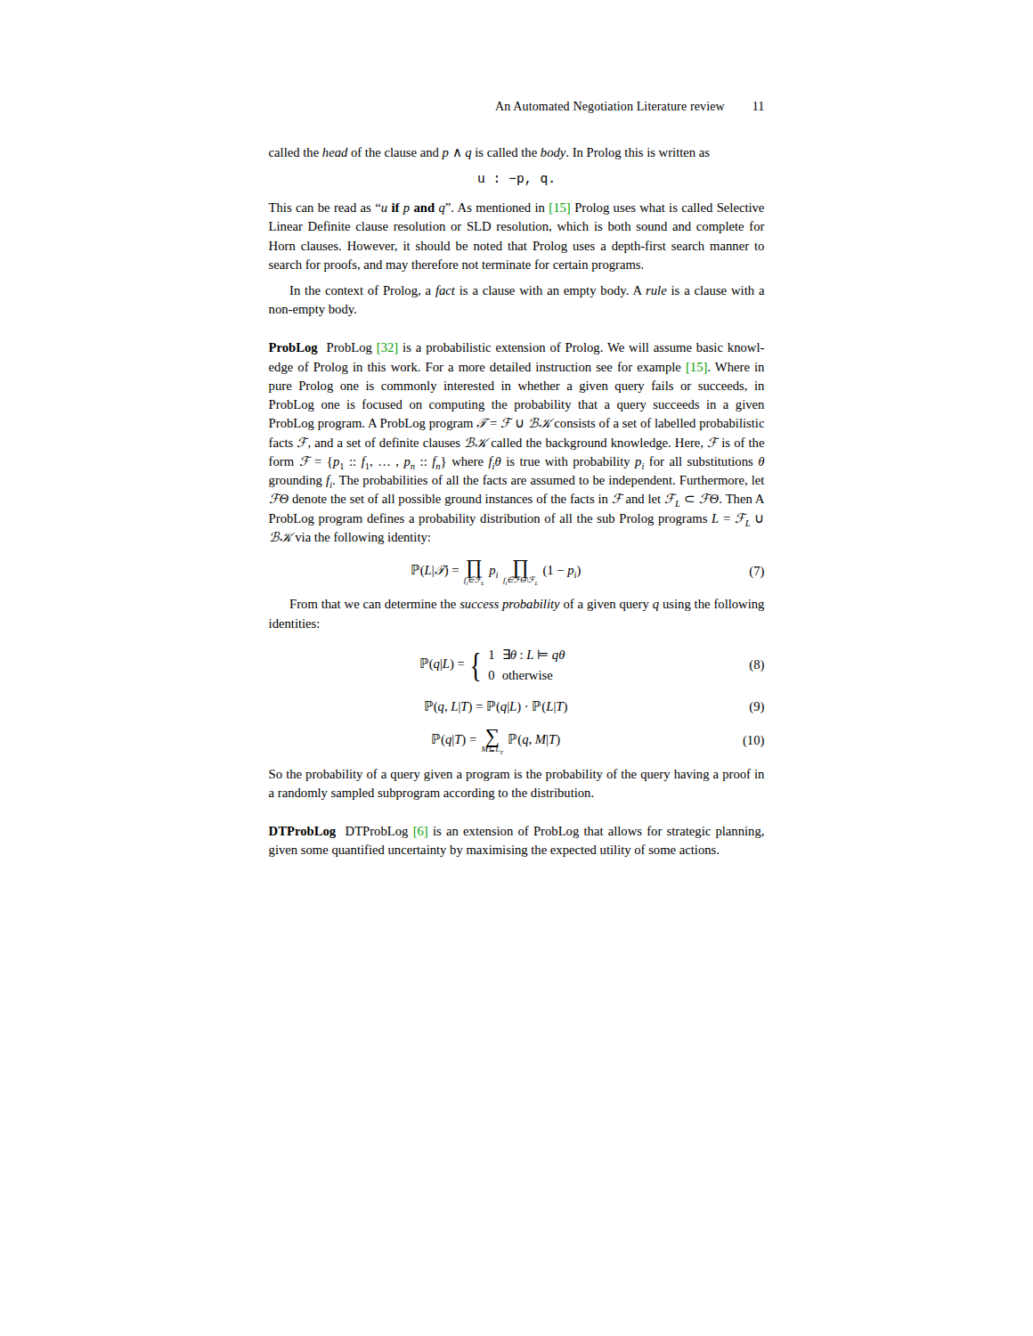An Automated Negotiation Literature review11
called the head of the clause and p ∧ q is called the body. In Prolog this is written as
u : −p, q.
This can be read as “u if p and q”. As mentioned in [15] Prolog uses what is called Selective Linear Definite clause resolution or SLD resolution, which is both sound and complete for Horn clauses. However, it should be noted that Prolog uses a depth-first search manner to search for proofs, and may therefore not terminate for certain programs.
In the context of Prolog, a fact is a clause with an empty body. A rule is a clause with a non-empty body.
ProbLog ProbLog [32] is a probabilistic extension of Prolog. We will assume basic knowledge of Prolog in this work. For a more detailed instruction see for example [15]. Where in pure Prolog one is commonly interested in whether a given query fails or succeeds, in ProbLog one is focused on computing the probability that a query succeeds in a given ProbLog program. A ProbLog program 𝒯 = ℱ ∪ ℬ𝒦 consists of a set of labelled probabilistic facts ℱ, and a set of definite clauses ℬ𝒦 called the background knowledge. Here, ℱ is of the form ℱ = {p1 :: f1, … , pn :: fn} where fiθ is true with probability pi for all substitutions θ grounding fi. The probabilities of all the facts are assumed to be independent. Furthermore, let ℱΘ denote the set of all possible ground instances of the facts in ℱ and let ℱL ⊂ ℱΘ. Then A ProbLog program defines a probability distribution of all the sub Prolog programs L = ℱL ∪ ℬ𝒦 via the following identity:
ℙ(L|𝒯) = ∏fi∈ℱL pi ∏fi∈ℱΘ\ℱL (1 − pi)
(7)
From that we can determine the success probability of a given query q using the following identities:
ℙ(q|L) = {
| 1 | ∃ θ : L ⊨ qθ |
| 0 | otherwise |
(8)
ℙ(q, L|T) = ℙ(q|L) · ℙ(L|T)
(9)
ℙ(q|T) = ∑M⊆LT ℙ(q, M|T)
(10)
So the probability of a query given a program is the probability of the query having a proof in a randomly sampled subprogram according to the distribution.
DTProbLog DTProbLog [6] is an extension of ProbLog that allows for strategic planning, given some quantified uncertainty by maximising the expected utility of some actions.